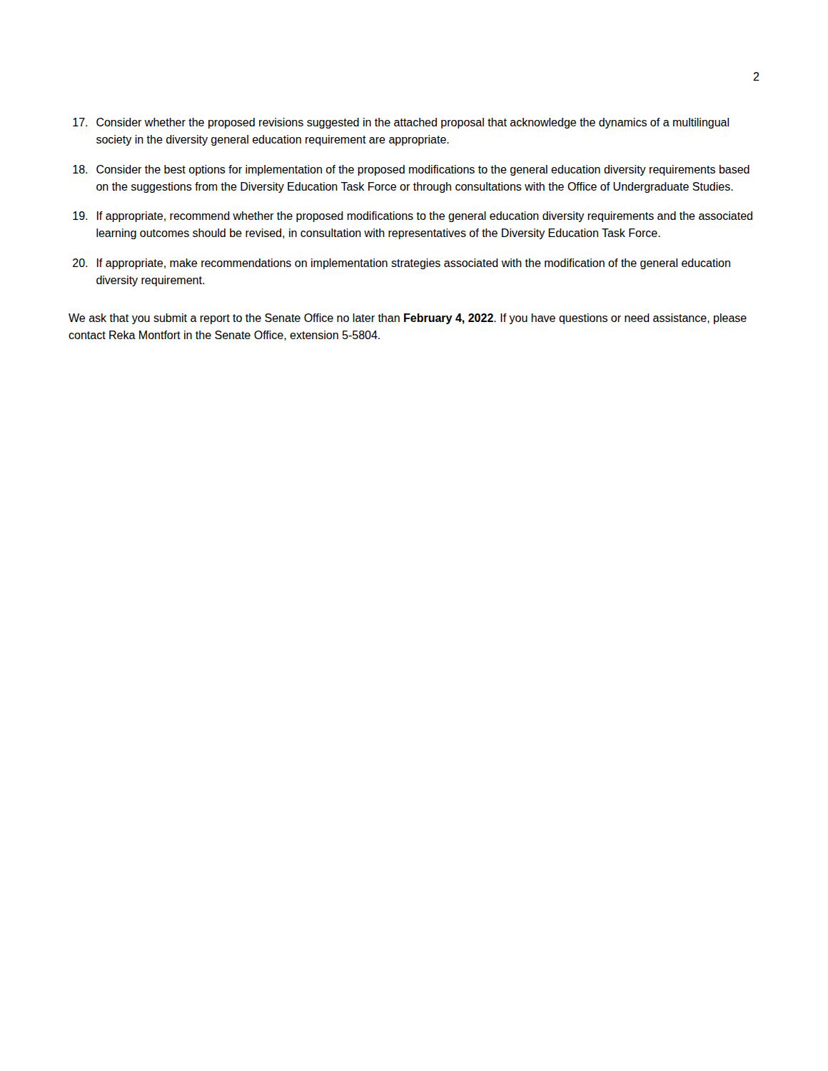2
Consider whether the proposed revisions suggested in the attached proposal that acknowledge the dynamics of a multilingual society in the diversity general education requirement are appropriate.
Consider the best options for implementation of the proposed modifications to the general education diversity requirements based on the suggestions from the Diversity Education Task Force or through consultations with the Office of Undergraduate Studies.
If appropriate, recommend whether the proposed modifications to the general education diversity requirements and the associated learning outcomes should be revised, in consultation with representatives of the Diversity Education Task Force.
If appropriate, make recommendations on implementation strategies associated with the modification of the general education diversity requirement.
We ask that you submit a report to the Senate Office no later than February 4, 2022. If you have questions or need assistance, please contact Reka Montfort in the Senate Office, extension 5-5804.